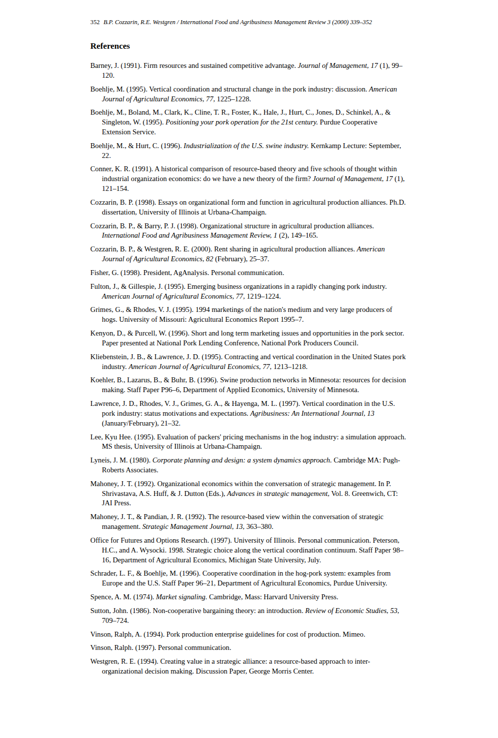352 B.P. Cozzarin, R.E. Westgren / International Food and Agribusiness Management Review 3 (2000) 339–352
References
Barney, J. (1991). Firm resources and sustained competitive advantage. Journal of Management, 17 (1), 99–120.
Boehlje, M. (1995). Vertical coordination and structural change in the pork industry: discussion. American Journal of Agricultural Economics, 77, 1225–1228.
Boehlje, M., Boland, M., Clark, K., Cline, T. R., Foster, K., Hale, J., Hurt, C., Jones, D., Schinkel, A., & Singleton, W. (1995). Positioning your pork operation for the 21st century. Purdue Cooperative Extension Service.
Boehlje, M., & Hurt, C. (1996). Industrialization of the U.S. swine industry. Kernkamp Lecture: September, 22.
Conner, K. R. (1991). A historical comparison of resource-based theory and five schools of thought within industrial organization economics: do we have a new theory of the firm? Journal of Management, 17 (1), 121–154.
Cozzarin, B. P. (1998). Essays on organizational form and function in agricultural production alliances. Ph.D. dissertation, University of Illinois at Urbana-Champaign.
Cozzarin, B. P., & Barry, P. J. (1998). Organizational structure in agricultural production alliances. International Food and Agribusiness Management Review, 1 (2), 149–165.
Cozzarin, B. P., & Westgren, R. E. (2000). Rent sharing in agricultural production alliances. American Journal of Agricultural Economics, 82 (February), 25–37.
Fisher, G. (1998). President, AgAnalysis. Personal communication.
Fulton, J., & Gillespie, J. (1995). Emerging business organizations in a rapidly changing pork industry. American Journal of Agricultural Economics, 77, 1219–1224.
Grimes, G., & Rhodes, V. J. (1995). 1994 marketings of the nation's medium and very large producers of hogs. University of Missouri: Agricultural Economics Report 1995–7.
Kenyon, D., & Purcell, W. (1996). Short and long term marketing issues and opportunities in the pork sector. Paper presented at National Pork Lending Conference, National Pork Producers Council.
Kliebenstein, J. B., & Lawrence, J. D. (1995). Contracting and vertical coordination in the United States pork industry. American Journal of Agricultural Economics, 77, 1213–1218.
Koehler, B., Lazarus, B., & Buhr, B. (1996). Swine production networks in Minnesota: resources for decision making. Staff Paper P96–6, Department of Applied Economics, University of Minnesota.
Lawrence, J. D., Rhodes, V. J., Grimes, G. A., & Hayenga, M. L. (1997). Vertical coordination in the U.S. pork industry: status motivations and expectations. Agribusiness: An International Journal, 13 (January/February), 21–32.
Lee, Kyu Hee. (1995). Evaluation of packers' pricing mechanisms in the hog industry: a simulation approach. MS thesis, University of Illinois at Urbana-Champaign.
Lyneis, J. M. (1980). Corporate planning and design: a system dynamics approach. Cambridge MA: Pugh-Roberts Associates.
Mahoney, J. T. (1992). Organizational economics within the conversation of strategic management. In P. Shrivastava, A.S. Huff, & J. Dutton (Eds.), Advances in strategic management, Vol. 8. Greenwich, CT: JAI Press.
Mahoney, J. T., & Pandian, J. R. (1992). The resource-based view within the conversation of strategic management. Strategic Management Journal, 13, 363–380.
Office for Futures and Options Research. (1997). University of Illinois. Personal communication. Peterson, H.C., and A. Wysocki. 1998. Strategic choice along the vertical coordination continuum. Staff Paper 98–16, Department of Agricultural Economics, Michigan State University, July.
Schrader, L. F., & Boehlje, M. (1996). Cooperative coordination in the hog-pork system: examples from Europe and the U.S. Staff Paper 96–21, Department of Agricultural Economics, Purdue University.
Spence, A. M. (1974). Market signaling. Cambridge, Mass: Harvard University Press.
Sutton, John. (1986). Non-cooperative bargaining theory: an introduction. Review of Economic Studies, 53, 709–724.
Vinson, Ralph, A. (1994). Pork production enterprise guidelines for cost of production. Mimeo.
Vinson, Ralph. (1997). Personal communication.
Westgren, R. E. (1994). Creating value in a strategic alliance: a resource-based approach to inter-organizational decision making. Discussion Paper, George Morris Center.